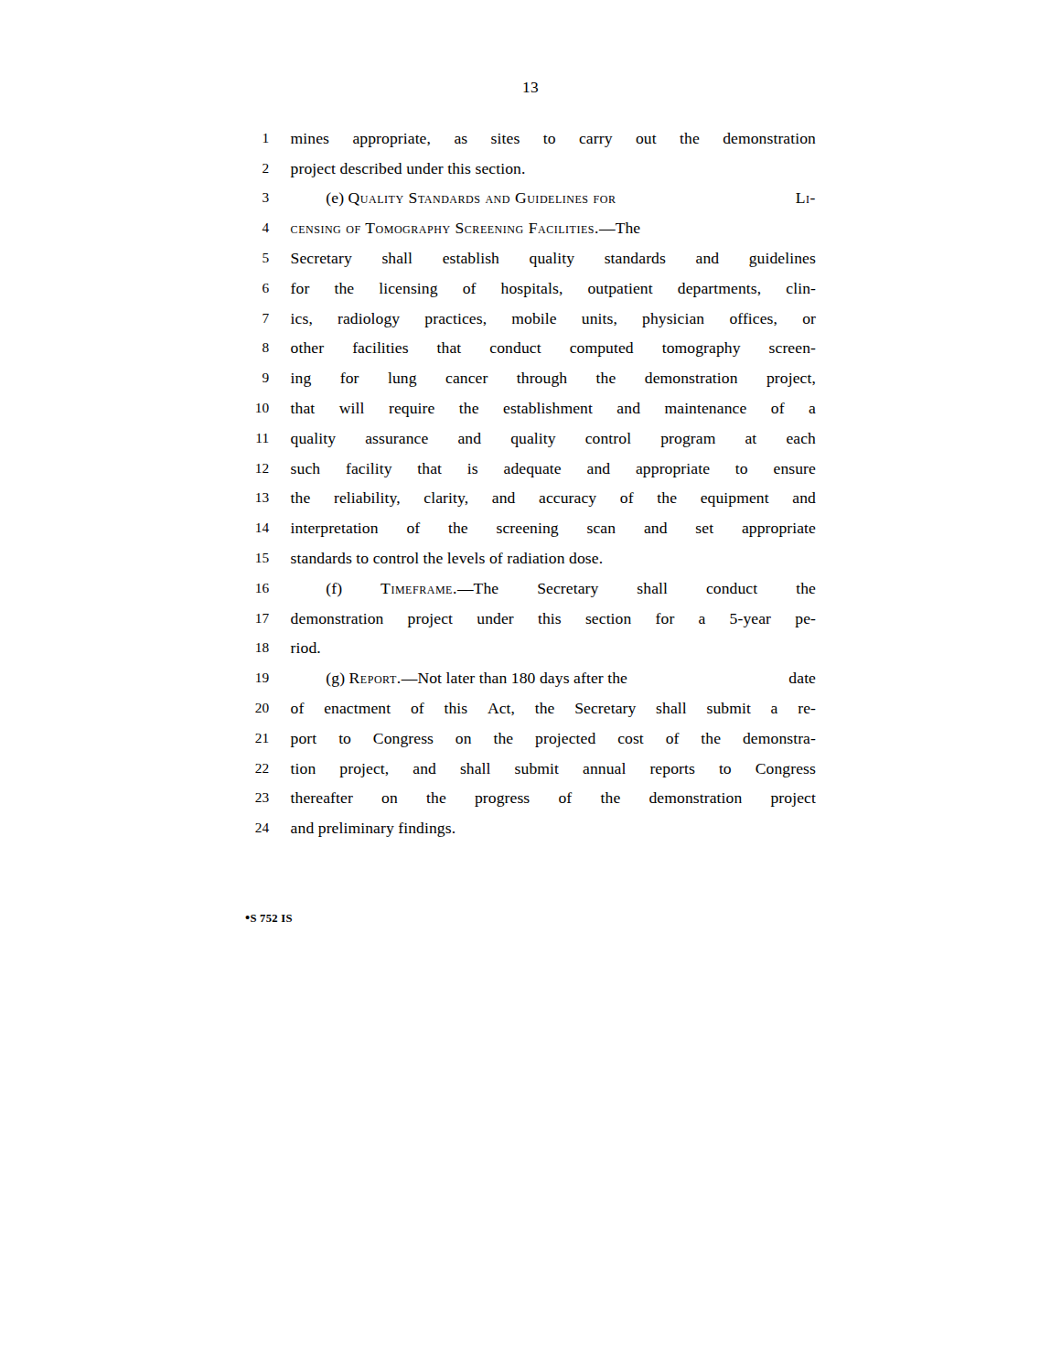13
mines appropriate, as sites to carry out the demonstration
project described under this section.
(e) Quality Standards and Guidelines for Li-
censing of Tomography Screening Facilities.—The
Secretary shall establish quality standards and guidelines
for the licensing of hospitals, outpatient departments, clin-
ics, radiology practices, mobile units, physician offices, or
other facilities that conduct computed tomography screen-
ing for lung cancer through the demonstration project,
that will require the establishment and maintenance of a
quality assurance and quality control program at each
such facility that is adequate and appropriate to ensure
the reliability, clarity, and accuracy of the equipment and
interpretation of the screening scan and set appropriate
standards to control the levels of radiation dose.
(f) Timeframe.—The Secretary shall conduct the
demonstration project under this section for a 5-year pe-
riod.
(g) Report.—Not later than 180 days after the date
of enactment of this Act, the Secretary shall submit are-
port to Congress on the projected cost of the demonstra-
tion project, and shall submit annual reports to Congress
thereafter on the progress of the demonstration project
and preliminary findings.
•S 752 IS